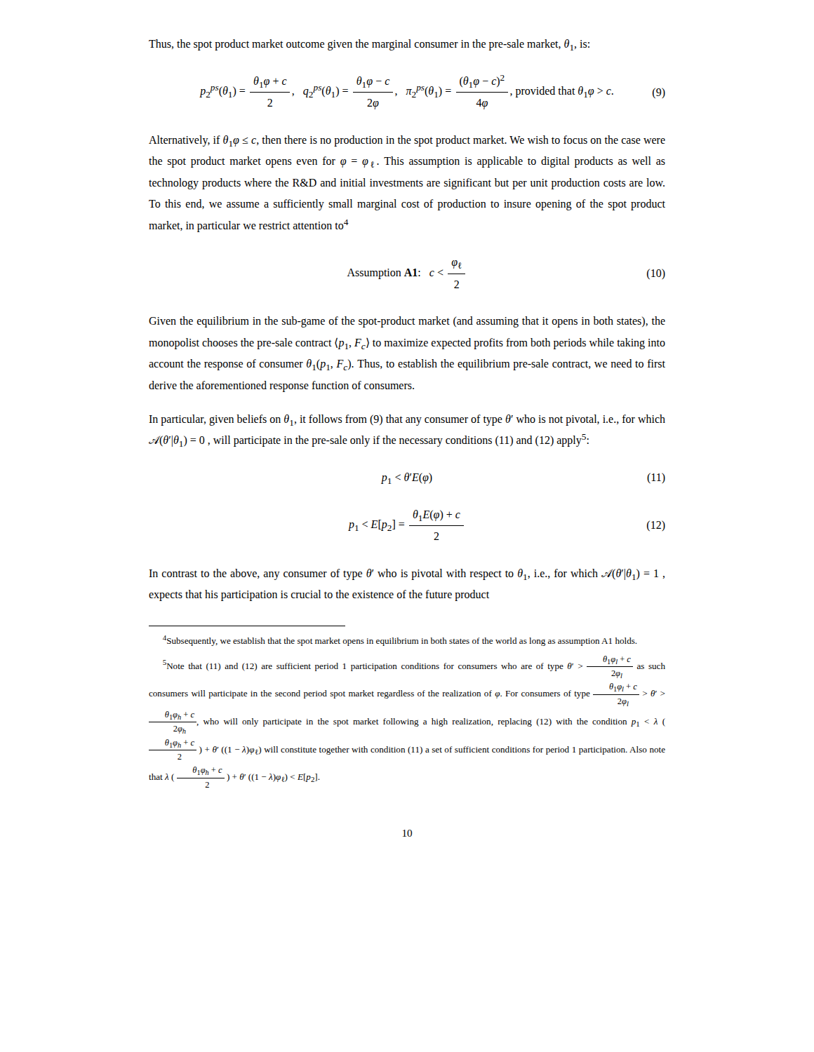Thus, the spot product market outcome given the marginal consumer in the pre-sale market, θ1, is:
p2ps(θ1) = θ1φ + c 2, q2ps(θ1) = θ1φ − c 2φ, π2ps(θ1) = (θ1φ − c)24φ, provided that θ1φ > c. (9)
Alternatively, if θ1φ ≤ c, then there is no production in the spot product market. We wish to focus on the case were the spot product market opens even for φ = φℓ. This assumption is applicable to digital products as well as technology products where the R&D and initial investments are significant but per unit production costs are low. To this end, we assume a sufficiently small marginal cost of production to insure opening of the spot product market, in particular we restrict attention to4
Assumption A1: c < φℓ 2 (10)
Given the equilibrium in the sub-game of the spot-product market (and assuming that it opens in both states), the monopolist chooses the pre-sale contract ⟨p1, Fc⟩ to maximize expected profits from both periods while taking into account the response of consumer θ1(p1, Fc). Thus, to establish the equilibrium pre-sale contract, we need to first derive the aforementioned response function of consumers.
In particular, given beliefs on θ1, it follows from (9) that any consumer of type θ′ who is not pivotal, i.e., for which 𝒜(θ′|θ1) = 0 , will participate in the pre-sale only if the necessary conditions (11) and (12) apply5:
p1 < θ′E(φ) (11)
p1 < E[p2] = θ1E(φ) + c 2 (12)
In contrast to the above, any consumer of type θ′ who is pivotal with respect to θ1, i.e., for which 𝒜(θ′|θ1) = 1 , expects that his participation is crucial to the existence of the future product
4Subsequently, we establish that the spot market opens in equilibrium in both states of the world as long as assumption A1 holds.
5Note that (11) and (12) are sufficient period 1 participation conditions for consumers who are of type θ′ > θ1φl + c 2φl as such consumers will participate in the second period spot market regardless of the realization of φ. For consumers of type θ1φl + c 2φl > θ′ > θ1φh + c 2φh, who will only participate in the spot market following a high realization, replacing (12) with the condition p1 < λ ( θ1φh + c 2 ) + θ′ ((1 − λ)φℓ) will constitute together with condition (11) a set of sufficient conditions for period 1 participation. Also note that λ ( θ1φh + c 2 ) + θ′ ((1 − λ)φℓ) < E[p2].
10